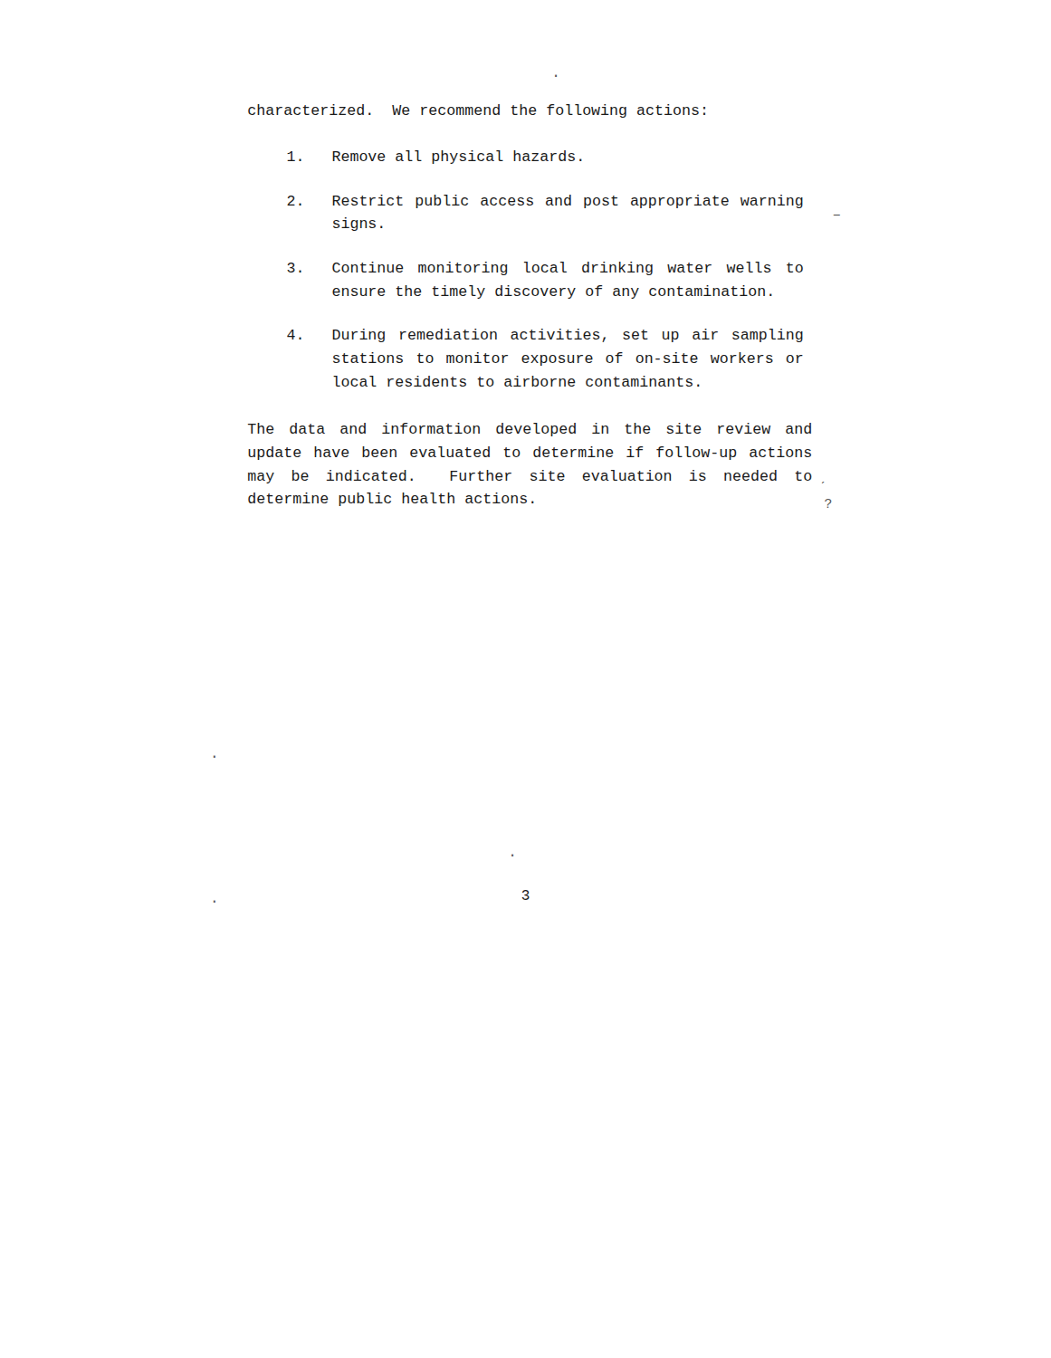. – ́
? . . .
characterized. We recommend the following actions:
1. Remove all physical hazards.
2. Restrict public access and post appropriate warning signs.
3. Continue monitoring local drinking water wells to ensure the timely discovery of any contamination.
4. During remediation activities, set up air sampling stations to monitor exposure of on-site workers or local residents to airborne contaminants.
The data and information developed in the site review and update have been evaluated to determine if follow-up actions may be indicated. Further site evaluation is needed to determine public health actions.
3